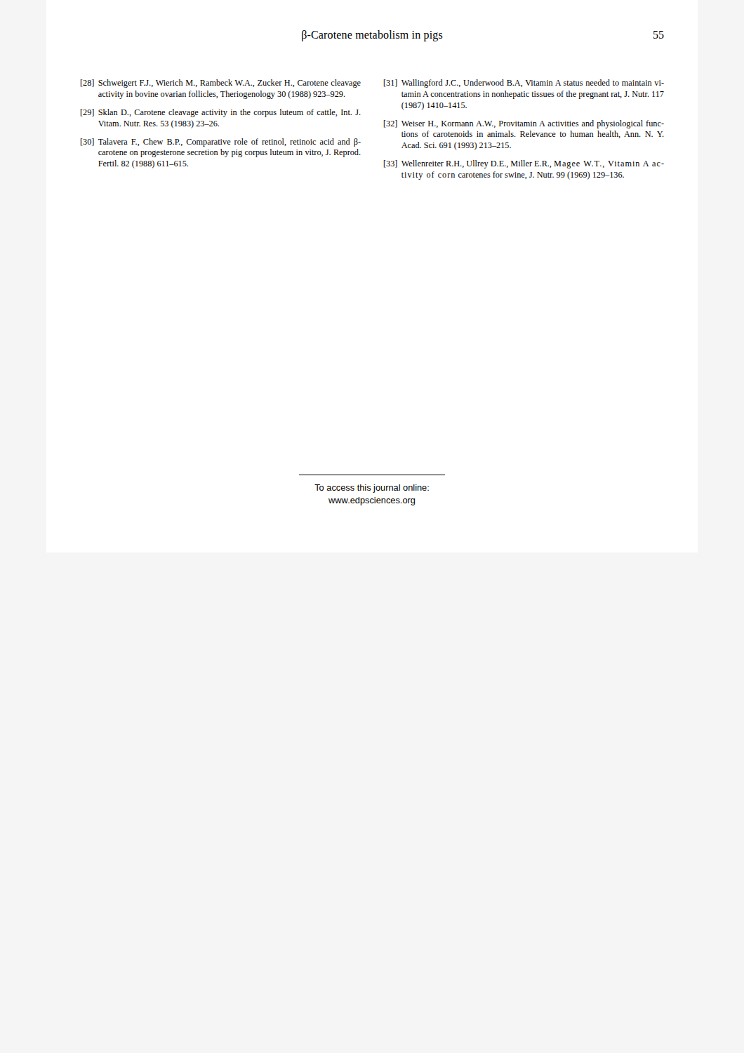β-Carotene metabolism in pigs 55
[28] Schweigert F.J., Wierich M., Rambeck W.A., Zucker H., Carotene cleavage activity in bovine ovarian follicles, Theriogenology 30 (1988) 923–929.
[29] Sklan D., Carotene cleavage activity in the corpus luteum of cattle, Int. J. Vitam. Nutr. Res. 53 (1983) 23–26.
[30] Talavera F., Chew B.P., Comparative role of retinol, retinoic acid and β-carotene on progesterone secretion by pig corpus luteum in vitro, J. Reprod. Fertil. 82 (1988) 611–615.
[31] Wallingford J.C., Underwood B.A, Vitamin A status needed to maintain vitamin A concentrations in nonhepatic tissues of the pregnant rat, J. Nutr. 117 (1987) 1410–1415.
[32] Weiser H., Kormann A.W., Provitamin A activities and physiological functions of carotenoids in animals. Relevance to human health, Ann. N. Y. Acad. Sci. 691 (1993) 213–215.
[33] Wellenreiter R.H., Ullrey D.E., Miller E.R., Magee W.T., Vitamin A activity of corn carotenes for swine, J. Nutr. 99 (1969) 129–136.
To access this journal online:
www.edpsciences.org